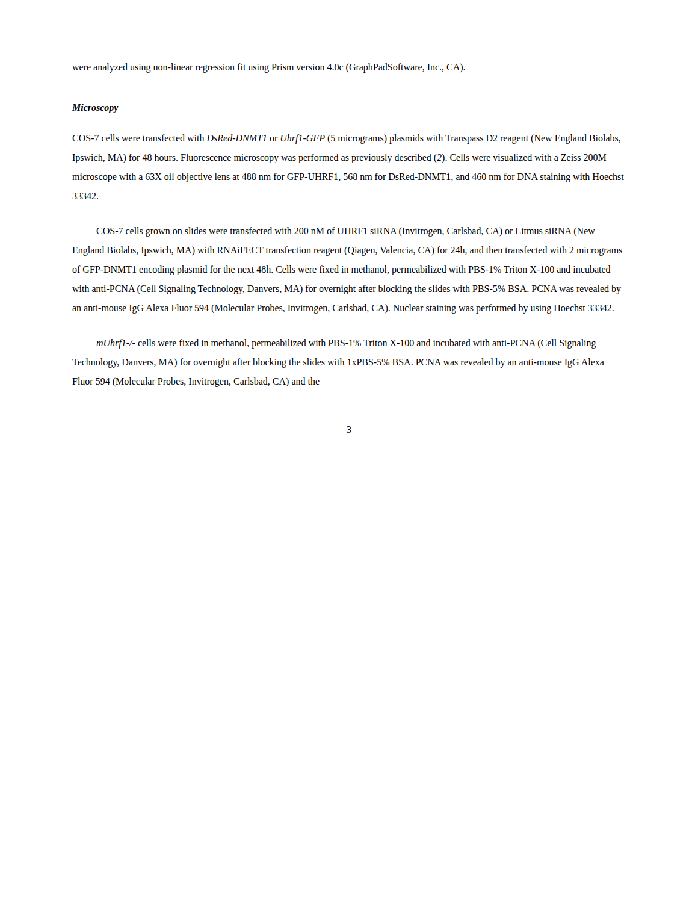were analyzed using non-linear regression fit using Prism version 4.0c (GraphPadSoftware, Inc., CA).
Microscopy
COS-7 cells were transfected with DsRed-DNMT1 or Uhrf1-GFP (5 micrograms) plasmids with Transpass D2 reagent (New England Biolabs, Ipswich, MA) for 48 hours. Fluorescence microscopy was performed as previously described (2). Cells were visualized with a Zeiss 200M microscope with a 63X oil objective lens at 488 nm for GFP-UHRF1, 568 nm for DsRed-DNMT1, and 460 nm for DNA staining with Hoechst 33342.
COS-7 cells grown on slides were transfected with 200 nM of UHRF1 siRNA (Invitrogen, Carlsbad, CA) or Litmus siRNA (New England Biolabs, Ipswich, MA) with RNAiFECT transfection reagent (Qiagen, Valencia, CA) for 24h, and then transfected with 2 micrograms of GFP-DNMT1 encoding plasmid for the next 48h. Cells were fixed in methanol, permeabilized with PBS-1% Triton X-100 and incubated with anti-PCNA (Cell Signaling Technology, Danvers, MA) for overnight after blocking the slides with PBS-5% BSA. PCNA was revealed by an anti-mouse IgG Alexa Fluor 594 (Molecular Probes, Invitrogen, Carlsbad, CA). Nuclear staining was performed by using Hoechst 33342.
mUhrf1-/- cells were fixed in methanol, permeabilized with PBS-1% Triton X-100 and incubated with anti-PCNA (Cell Signaling Technology, Danvers, MA) for overnight after blocking the slides with 1xPBS-5% BSA. PCNA was revealed by an anti-mouse IgG Alexa Fluor 594 (Molecular Probes, Invitrogen, Carlsbad, CA) and the
3